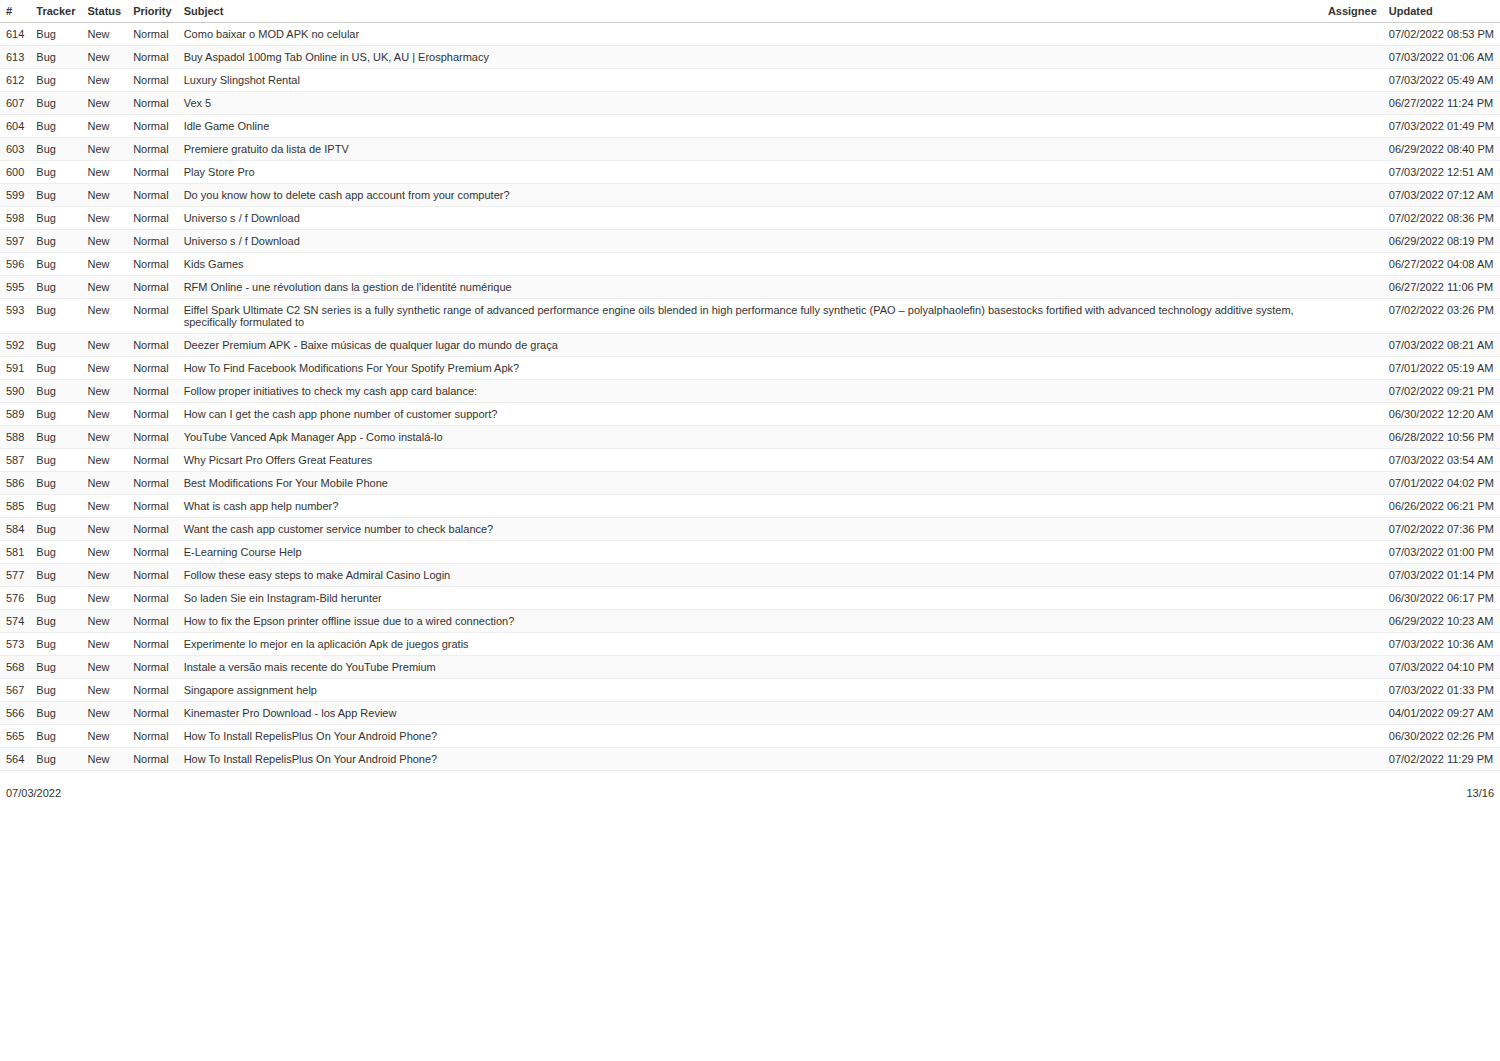| # | Tracker | Status | Priority | Subject | Assignee | Updated |
| --- | --- | --- | --- | --- | --- | --- |
| 614 | Bug | New | Normal | Como baixar o MOD APK no celular | | 07/02/2022 08:53 PM |
| 613 | Bug | New | Normal | Buy Aspadol 100mg Tab Online in US, UK, AU / Erospharmacy | | 07/03/2022 01:06 AM |
| 612 | Bug | New | Normal | Luxury Slingshot Rental | | 07/03/2022 05:49 AM |
| 607 | Bug | New | Normal | Vex 5 | | 06/27/2022 11:24 PM |
| 604 | Bug | New | Normal | Idle Game Online | | 07/03/2022 01:49 PM |
| 603 | Bug | New | Normal | Premiere gratuito da lista de IPTV | | 06/29/2022 08:40 PM |
| 600 | Bug | New | Normal | Play Store Pro | | 07/03/2022 12:51 AM |
| 599 | Bug | New | Normal | Do you know how to delete cash app account from your computer? | | 07/03/2022 07:12 AM |
| 598 | Bug | New | Normal | Universo s / f Download | | 07/02/2022 08:36 PM |
| 597 | Bug | New | Normal | Universo s / f Download | | 06/29/2022 08:19 PM |
| 596 | Bug | New | Normal | Kids Games | | 06/27/2022 04:08 AM |
| 595 | Bug | New | Normal | RFM Online - une révolution dans la gestion de l'identité numérique | | 06/27/2022 11:06 PM |
| 593 | Bug | New | Normal | Eiffel Spark Ultimate C2 SN series is a fully synthetic range of advanced performance engine oils blended in high performance fully synthetic (PAO – polyalphaolefin) basestocks fortified with advanced technology additive system, specifically formulated to | | 07/02/2022 03:26 PM |
| 592 | Bug | New | Normal | Deezer Premium APK - Baixe músicas de qualquer lugar do mundo de graça | | 07/03/2022 08:21 AM |
| 591 | Bug | New | Normal | How To Find Facebook Modifications For Your Spotify Premium Apk? | | 07/01/2022 05:19 AM |
| 590 | Bug | New | Normal | Follow proper initiatives to check my cash app card balance: | | 07/02/2022 09:21 PM |
| 589 | Bug | New | Normal | How can I get the cash app phone number of customer support? | | 06/30/2022 12:20 AM |
| 588 | Bug | New | Normal | YouTube Vanced Apk Manager App - Como instalá-lo | | 06/28/2022 10:56 PM |
| 587 | Bug | New | Normal | Why Picsart Pro Offers Great Features | | 07/03/2022 03:54 AM |
| 586 | Bug | New | Normal | Best Modifications For Your Mobile Phone | | 07/01/2022 04:02 PM |
| 585 | Bug | New | Normal | What is cash app help number? | | 06/26/2022 06:21 PM |
| 584 | Bug | New | Normal | Want the cash app customer service number to check balance? | | 07/02/2022 07:36 PM |
| 581 | Bug | New | Normal | E-Learning Course Help | | 07/03/2022 01:00 PM |
| 577 | Bug | New | Normal | Follow these easy steps to make Admiral Casino Login | | 07/03/2022 01:14 PM |
| 576 | Bug | New | Normal | So laden Sie ein Instagram-Bild herunter | | 06/30/2022 06:17 PM |
| 574 | Bug | New | Normal | How to fix the Epson printer offline issue due to a wired connection? | | 06/29/2022 10:23 AM |
| 573 | Bug | New | Normal | Experimente lo mejor en la aplicación Apk de juegos gratis | | 07/03/2022 10:36 AM |
| 568 | Bug | New | Normal | Instale a versão mais recente do YouTube Premium | | 07/03/2022 04:10 PM |
| 567 | Bug | New | Normal | Singapore assignment help | | 07/03/2022 01:33 PM |
| 566 | Bug | New | Normal | Kinemaster Pro Download - los App Review | | 04/01/2022 09:27 AM |
| 565 | Bug | New | Normal | How To Install RepelisPlus On Your Android Phone? | | 06/30/2022 02:26 PM |
| 564 | Bug | New | Normal | How To Install RepelisPlus On Your Android Phone? | | 07/02/2022 11:29 PM |
07/03/2022 13/16